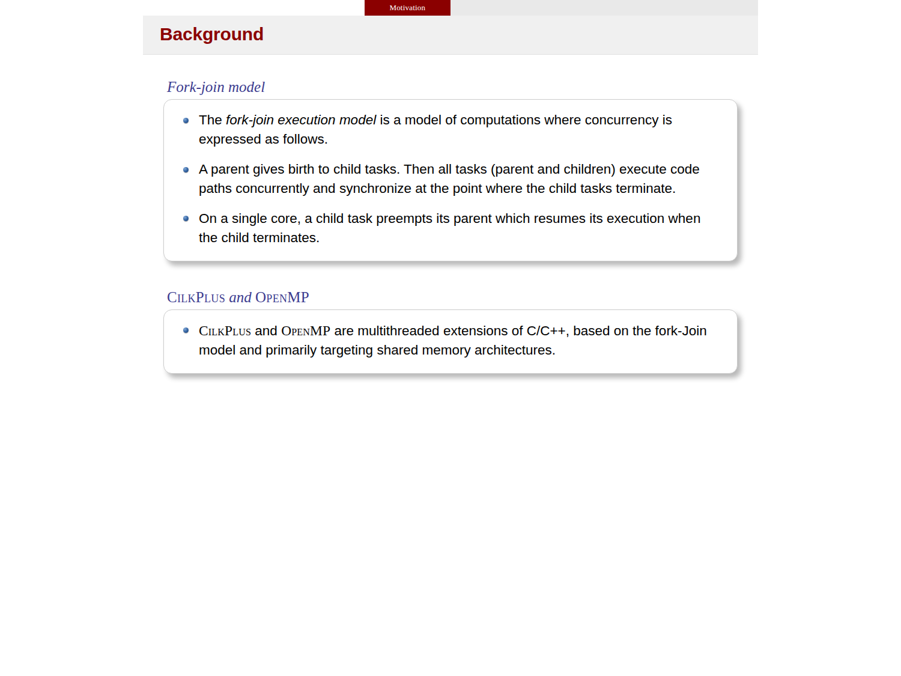Motivation
Background
Fork-join model
The fork-join execution model is a model of computations where concurrency is expressed as follows.
A parent gives birth to child tasks. Then all tasks (parent and children) execute code paths concurrently and synchronize at the point where the child tasks terminate.
On a single core, a child task preempts its parent which resumes its execution when the child terminates.
CilkPlus and OpenMP
CilkPlus and OpenMP are multithreaded extensions of C/C++, based on the fork-Join model and primarily targeting shared memory architectures.